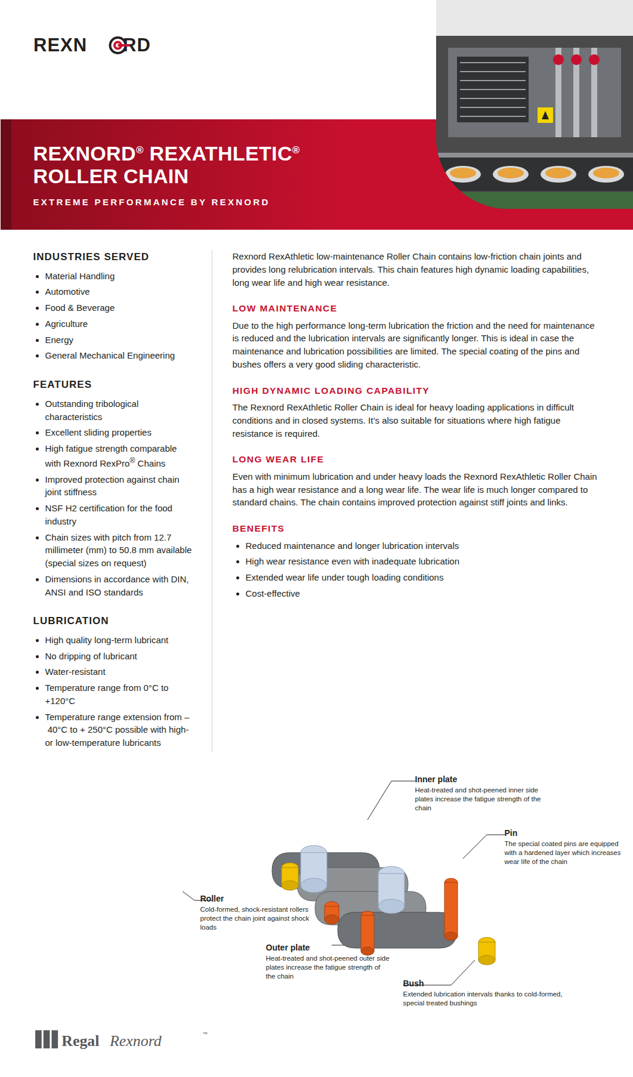REXN RD
P R O D U C T I N F O S H E E T
REXNORD® REXATHLETIC®
ROLLER CHAIN
EXTREME PERFORMANCE BY REXNORD
INDUSTRIES SERVED
Material Handling
Automotive
Food & Beverage
Agriculture
Energy
General Mechanical Engineering
FEATURES
Outstanding tribological characteristics
Excellent sliding properties
High fatigue strength comparable with Rexnord RexPro® Chains
Improved protection against chain joint stiffness
NSF H2 certification for the food industry
Chain sizes with pitch from 12.7 millimeter (mm) to 50.8 mm available (special sizes on request)
Dimensions in accordance with DIN, ANSI and ISO standards
LUBRICATION
High quality long-term lubricant
No dripping of lubricant
Water-resistant
Temperature range from 0°C to +120°C
Temperature range extension from – 40°C to + 250°C possible with high- or low-temperature lubricants
Rexnord RexAthletic low-maintenance Roller Chain contains low-friction chain joints and provides long relubrication intervals. This chain features high dynamic loading capabilities, long wear life and high wear resistance.
LOW MAINTENANCE
Due to the high performance long-term lubrication the friction and the need for maintenance is reduced and the lubrication intervals are significantly longer. This is ideal in case the maintenance and lubrication possibilities are limited. The special coating of the pins and bushes offers a very good sliding characteristic.
HIGH DYNAMIC LOADING CAPABILITY
The Rexnord RexAthletic Roller Chain is ideal for heavy loading applications in difficult conditions and in closed systems. It’s also suitable for situations where high fatigue resistance is required.
LONG WEAR LIFE
Even with minimum lubrication and under heavy loads the Rexnord RexAthletic Roller Chain has a high wear resistance and a long wear life. The wear life is much longer compared to standard chains. The chain contains improved protection against stiff joints and links.
BENEFITS
Reduced maintenance and longer lubrication intervals
High wear resistance even with inadequate lubrication
Extended wear life under tough loading conditions
Cost-effective
Inner plate Heat-treated and shot-peened inner side plates increase the fatigue strength of the chain
Pin The special coated pins are equipped with a hardened layer which increases wear life of the chain
Roller Cold-formed, shock-resistant rollers protect the chain joint against shock loads
Outer plate Heat-treated and shot-peened outer side plates increase the fatigue strength of the chain
Bush Extended lubrication intervals thanks to cold-formed, special treated bushings
Regal Rexnord ™